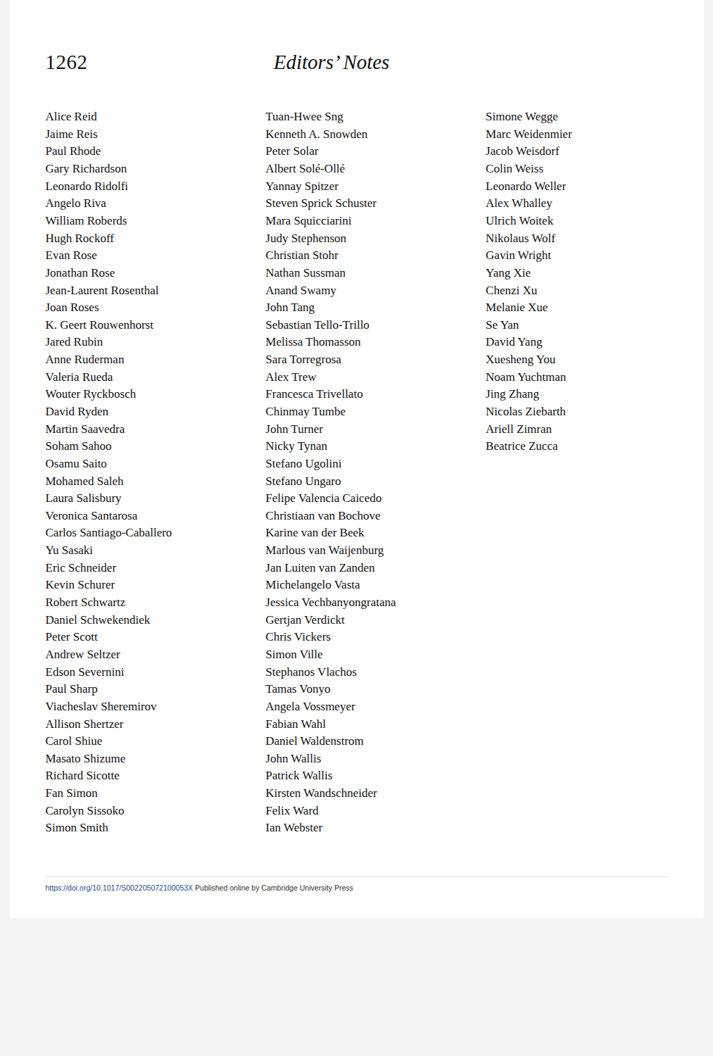1262 Editors’ Notes
Alice Reid
Jaime Reis
Paul Rhode
Gary Richardson
Leonardo Ridolfi
Angelo Riva
William Roberds
Hugh Rockoff
Evan Rose
Jonathan Rose
Jean-Laurent Rosenthal
Joan Roses
K. Geert Rouwenhorst
Jared Rubin
Anne Ruderman
Valeria Rueda
Wouter Ryckbosch
David Ryden
Martin Saavedra
Soham Sahoo
Osamu Saito
Mohamed Saleh
Laura Salisbury
Veronica Santarosa
Carlos Santiago-Caballero
Yu Sasaki
Eric Schneider
Kevin Schurer
Robert Schwartz
Daniel Schwekendiek
Peter Scott
Andrew Seltzer
Edson Severnini
Paul Sharp
Viacheslav Sheremirov
Allison Shertzer
Carol Shiue
Masato Shizume
Richard Sicotte
Fan Simon
Carolyn Sissoko
Simon Smith
Tuan-Hwee Sng
Kenneth A. Snowden
Peter Solar
Albert Solé-Ollé
Yannay Spitzer
Steven Sprick Schuster
Mara Squicciarini
Judy Stephenson
Christian Stohr
Nathan Sussman
Anand Swamy
John Tang
Sebastian Tello-Trillo
Melissa Thomasson
Sara Torregrosa
Alex Trew
Francesca Trivellato
Chinmay Tumbe
John Turner
Nicky Tynan
Stefano Ugolini
Stefano Ungaro
Felipe Valencia Caicedo
Christiaan van Bochove
Karine van der Beek
Marlous van Waijenburg
Jan Luiten van Zanden
Michelangelo Vasta
Jessica Vechbanyongratana
Gertjan Verdickt
Chris Vickers
Simon Ville
Stephanos Vlachos
Tamas Vonyo
Angela Vossmeyer
Fabian Wahl
Daniel Waldenstrom
John Wallis
Patrick Wallis
Kirsten Wandschneider
Felix Ward
Ian Webster
Simone Wegge
Marc Weidenmier
Jacob Weisdorf
Colin Weiss
Leonardo Weller
Alex Whalley
Ulrich Woitek
Nikolaus Wolf
Gavin Wright
Yang Xie
Chenzi Xu
Melanie Xue
Se Yan
David Yang
Xuesheng You
Noam Yuchtman
Jing Zhang
Nicolas Ziebarth
Ariell Zimran
Beatrice Zucca
https://doi.org/10.1017/S002205072100053X Published online by Cambridge University Press